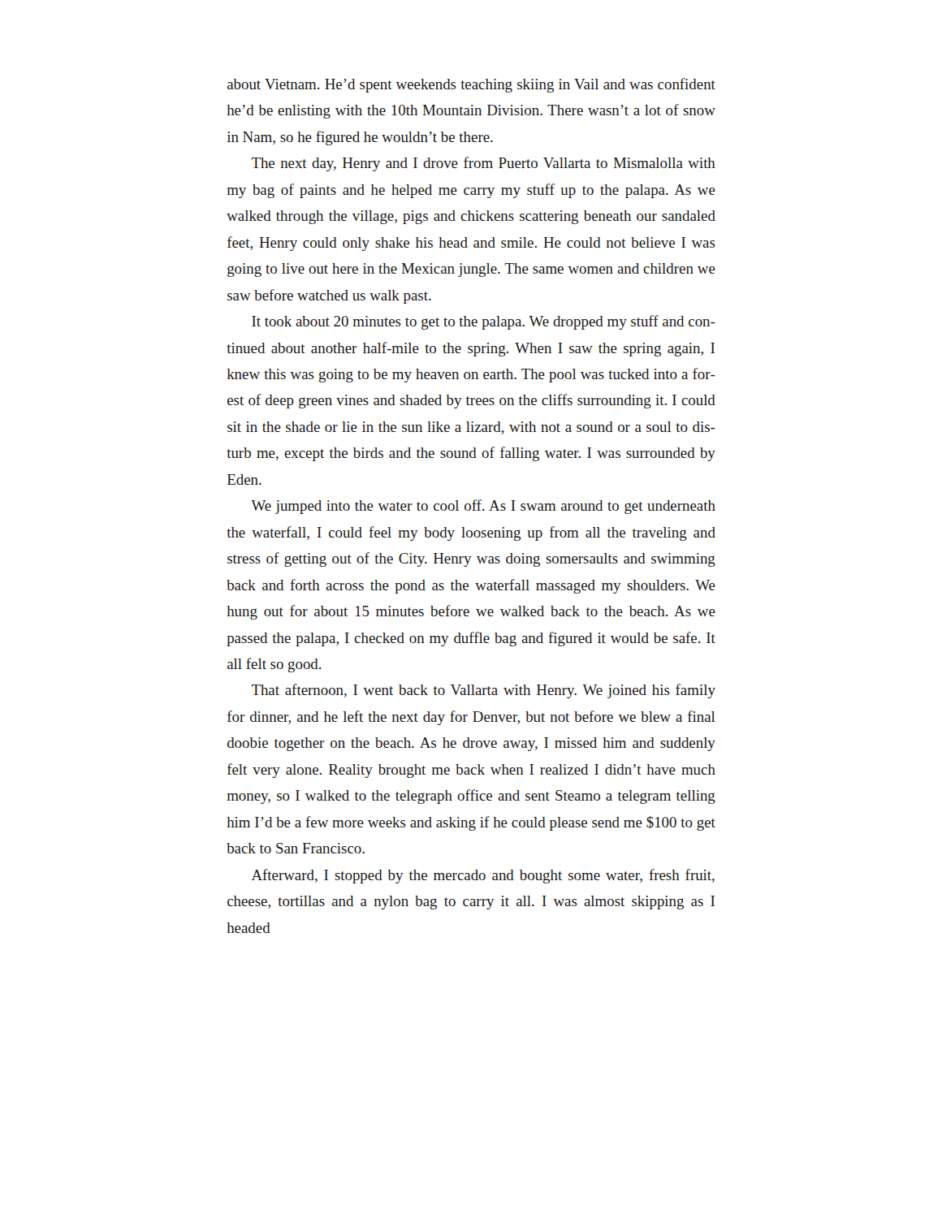about Vietnam. He’d spent weekends teaching skiing in Vail and was confident he’d be enlisting with the 10th Mountain Division. There wasn’t a lot of snow in Nam, so he figured he wouldn’t be there.
The next day, Henry and I drove from Puerto Vallarta to Mismalolla with my bag of paints and he helped me carry my stuff up to the palapa. As we walked through the village, pigs and chickens scattering beneath our sandaled feet, Henry could only shake his head and smile. He could not believe I was going to live out here in the Mexican jungle. The same women and children we saw before watched us walk past.
It took about 20 minutes to get to the palapa. We dropped my stuff and continued about another half-mile to the spring. When I saw the spring again, I knew this was going to be my heaven on earth. The pool was tucked into a forest of deep green vines and shaded by trees on the cliffs surrounding it. I could sit in the shade or lie in the sun like a lizard, with not a sound or a soul to disturb me, except the birds and the sound of falling water. I was surrounded by Eden.
We jumped into the water to cool off. As I swam around to get underneath the waterfall, I could feel my body loosening up from all the traveling and stress of getting out of the City. Henry was doing somersaults and swimming back and forth across the pond as the waterfall massaged my shoulders. We hung out for about 15 minutes before we walked back to the beach. As we passed the palapa, I checked on my duffle bag and figured it would be safe. It all felt so good.
That afternoon, I went back to Vallarta with Henry. We joined his family for dinner, and he left the next day for Denver, but not before we blew a final doobie together on the beach. As he drove away, I missed him and suddenly felt very alone. Reality brought me back when I realized I didn’t have much money, so I walked to the telegraph office and sent Steamo a telegram telling him I’d be a few more weeks and asking if he could please send me $100 to get back to San Francisco.
Afterward, I stopped by the mercado and bought some water, fresh fruit, cheese, tortillas and a nylon bag to carry it all. I was almost skipping as I headed